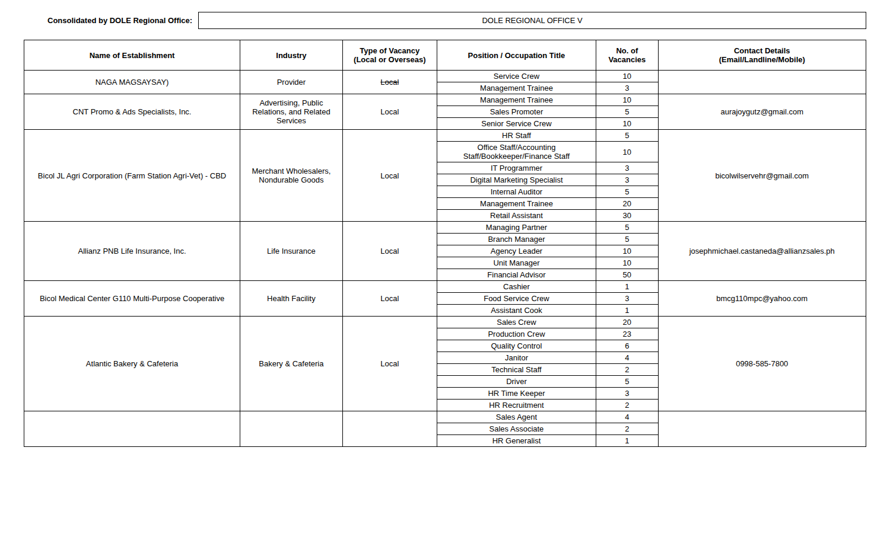Consolidated by DOLE Regional Office:
DOLE REGIONAL OFFICE V
| Name of Establishment | Industry | Type of Vacancy (Local or Overseas) | Position / Occupation Title | No. of Vacancies | Contact Details (Email/Landline/Mobile) |
| --- | --- | --- | --- | --- | --- |
| NAGA MAGSAYSAY) | Provider | Local | Service Crew | 10 | |
| Management Trainee | 3 |
| CNT Promo & Ads Specialists, Inc. | Advertising, Public Relations, and Related Services | Local | Management Trainee | 10 | aurajoygutz@gmail.com |
| Sales Promoter | 5 |
| Senior Service Crew | 10 |
| Bicol JL Agri Corporation (Farm Station Agri-Vet) - CBD | Merchant Wholesalers, Nondurable Goods | Local | HR Staff | 5 | bicolwilservehr@gmail.com |
| Office Staff/Accounting Staff/Bookkeeper/Finance Staff | 10 |
| IT Programmer | 3 |
| Digital Marketing Specialist | 3 |
| Internal Auditor | 5 |
| Management Trainee | 20 |
| Retail Assistant | 30 |
| Allianz PNB Life Insurance, Inc. | Life Insurance | Local | Managing Partner | 5 | josephmichael.castaneda@allianzsales.ph |
| Branch Manager | 5 |
| Agency Leader | 10 |
| Unit Manager | 10 |
| Financial Advisor | 50 |
| Bicol Medical Center G110 Multi-Purpose Cooperative | Health Facility | Local | Cashier | 1 | bmcg110mpc@yahoo.com |
| Food Service Crew | 3 |
| Assistant Cook | 1 |
| Atlantic Bakery & Cafeteria | Bakery & Cafeteria | Local | Sales Crew | 20 | 0998-585-7800 |
| Production Crew | 23 |
| Quality Control | 6 |
| Janitor | 4 |
| Technical Staff | 2 |
| Driver | 5 |
| HR Time Keeper | 3 |
| HR Recruitment | 2 |
| | | | Sales Agent | 4 | |
| Sales Associate | 2 |
| HR Generalist | 1 |